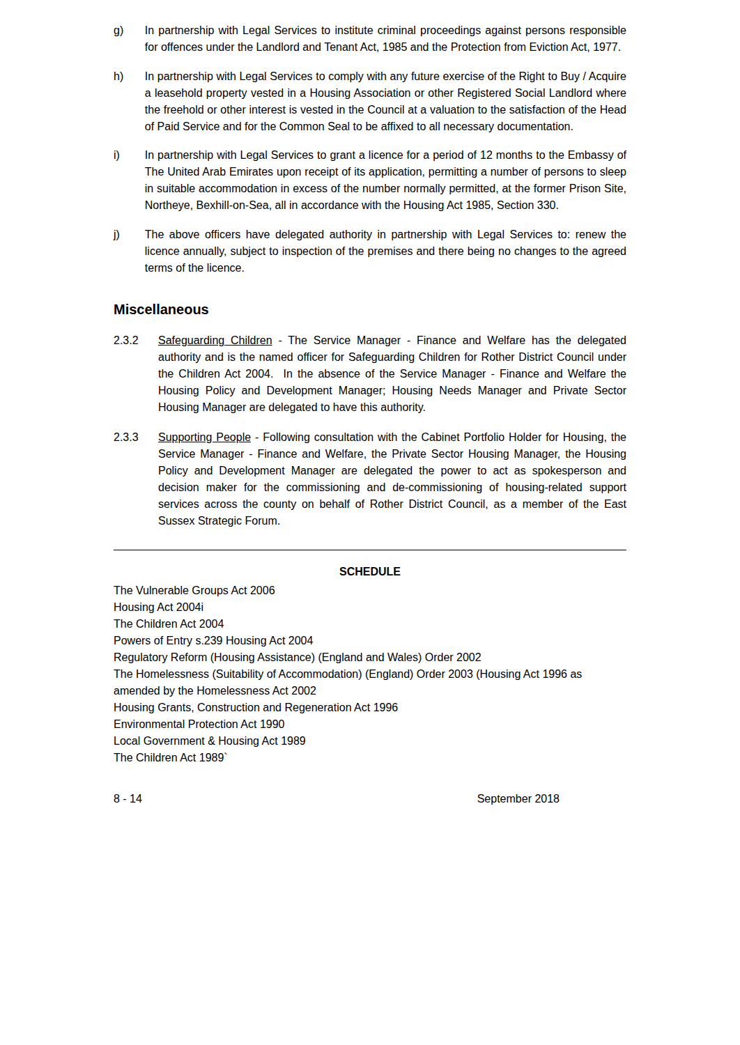g) In partnership with Legal Services to institute criminal proceedings against persons responsible for offences under the Landlord and Tenant Act, 1985 and the Protection from Eviction Act, 1977.
h) In partnership with Legal Services to comply with any future exercise of the Right to Buy / Acquire a leasehold property vested in a Housing Association or other Registered Social Landlord where the freehold or other interest is vested in the Council at a valuation to the satisfaction of the Head of Paid Service and for the Common Seal to be affixed to all necessary documentation.
i) In partnership with Legal Services to grant a licence for a period of 12 months to the Embassy of The United Arab Emirates upon receipt of its application, permitting a number of persons to sleep in suitable accommodation in excess of the number normally permitted, at the former Prison Site, Northeye, Bexhill-on-Sea, all in accordance with the Housing Act 1985, Section 330.
j) The above officers have delegated authority in partnership with Legal Services to: renew the licence annually, subject to inspection of the premises and there being no changes to the agreed terms of the licence.
Miscellaneous
2.3.2 Safeguarding Children - The Service Manager - Finance and Welfare has the delegated authority and is the named officer for Safeguarding Children for Rother District Council under the Children Act 2004. In the absence of the Service Manager - Finance and Welfare the Housing Policy and Development Manager; Housing Needs Manager and Private Sector Housing Manager are delegated to have this authority.
2.3.3 Supporting People - Following consultation with the Cabinet Portfolio Holder for Housing, the Service Manager - Finance and Welfare, the Private Sector Housing Manager, the Housing Policy and Development Manager are delegated the power to act as spokesperson and decision maker for the commissioning and de-commissioning of housing-related support services across the county on behalf of Rother District Council, as a member of the East Sussex Strategic Forum.
SCHEDULE
The Vulnerable Groups Act 2006
Housing Act 2004i
The Children Act 2004
Powers of Entry s.239 Housing Act 2004
Regulatory Reform (Housing Assistance) (England and Wales) Order 2002
The Homelessness (Suitability of Accommodation) (England) Order 2003 (Housing Act 1996 as amended by the Homelessness Act 2002
Housing Grants, Construction and Regeneration Act 1996
Environmental Protection Act 1990
Local Government & Housing Act 1989
The Children Act 1989`
8 - 14 September 2018